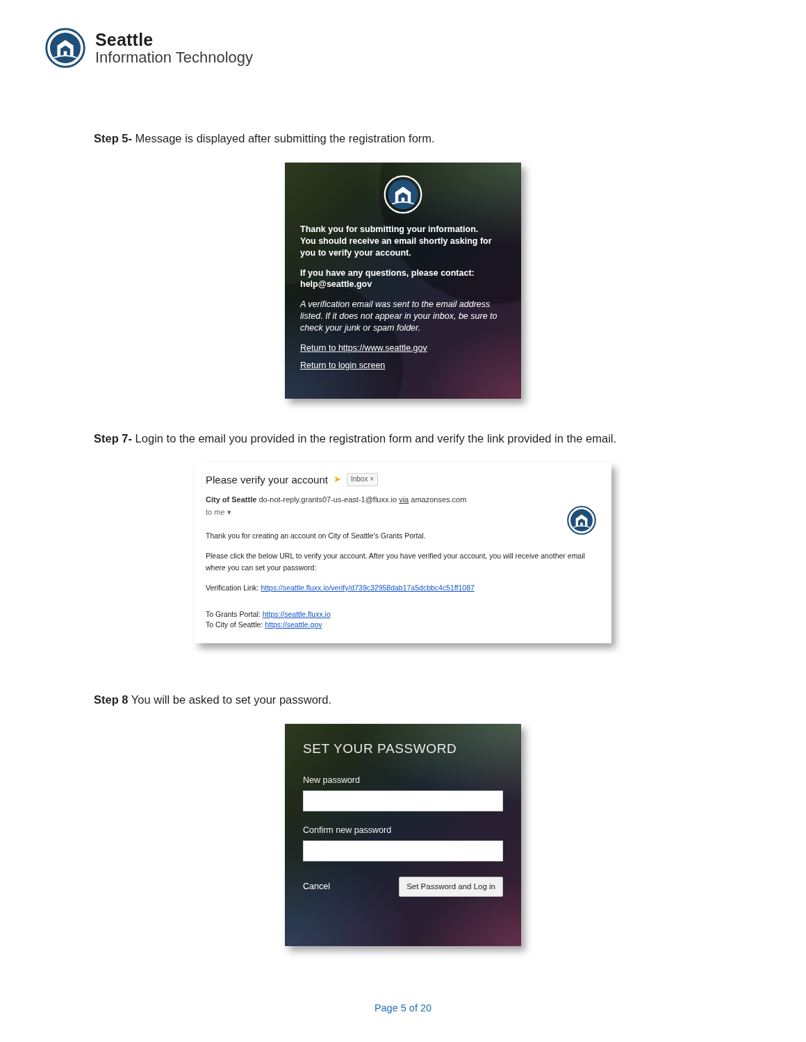Seattle
Information Technology
Step 5- Message is displayed after submitting the registration form.
Thank you for submitting your information.
You should receive an email shortly asking for you to verify your account.
If you have any questions, please contact:
help@seattle.gov
A verification email was sent to the email address listed. If it does not appear in your inbox, be sure to check your junk or spam folder.
Return to https://www.seattle.gov
Return to login screen
Step 7- Login to the email you provided in the registration form and verify the link provided in the email.
Please verify your account ➤ Inbox ×
City of Seattle do-not-reply.grants07-us-east-1@fluxx.io via amazonses.com
to me ▾
Thank you for creating an account on City of Seattle's Grants Portal.
Please click the below URL to verify your account. After you have verified your account, you will receive another email where you can set your password:
Verification Link: https://seattle.fluxx.io/verify/d739c32958dab17a5dcbbc4c51ff1087
To Grants Portal: https://seattle.fluxx.io
To City of Seattle: https://seattle.gov
Step 8 You will be asked to set your password.
SET YOUR PASSWORD
New password Confirm new password
Cancel Set Password and Log in
Page 5 of 20